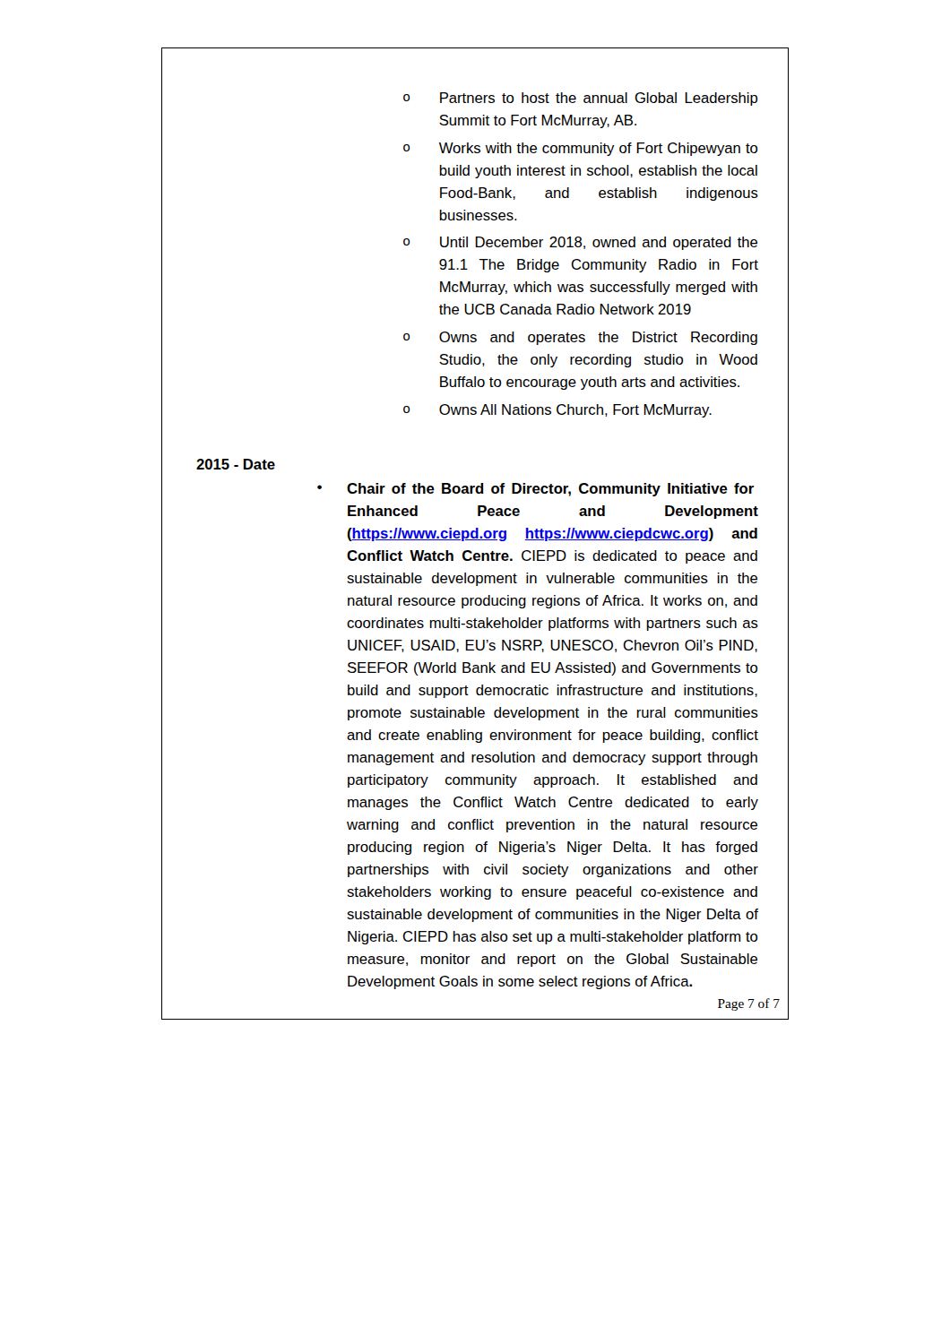Partners to host the annual Global Leadership Summit to Fort McMurray, AB.
Works with the community of Fort Chipewyan to build youth interest in school, establish the local Food-Bank, and establish indigenous businesses.
Until December 2018, owned and operated the 91.1 The Bridge Community Radio in Fort McMurray, which was successfully merged with the UCB Canada Radio Network 2019
Owns and operates the District Recording Studio, the only recording studio in Wood Buffalo to encourage youth arts and activities.
Owns All Nations Church, Fort McMurray.
2015 - Date
Chair of the Board of Director, Community Initiative for Enhanced Peace and Development (https://www.ciepd.org https://www.ciepdcwc.org) and Conflict Watch Centre. CIEPD is dedicated to peace and sustainable development in vulnerable communities in the natural resource producing regions of Africa. It works on, and coordinates multi-stakeholder platforms with partners such as UNICEF, USAID, EU’s NSRP, UNESCO, Chevron Oil’s PIND, SEEFOR (World Bank and EU Assisted) and Governments to build and support democratic infrastructure and institutions, promote sustainable development in the rural communities and create enabling environment for peace building, conflict management and resolution and democracy support through participatory community approach. It established and manages the Conflict Watch Centre dedicated to early warning and conflict prevention in the natural resource producing region of Nigeria’s Niger Delta. It has forged partnerships with civil society organizations and other stakeholders working to ensure peaceful co-existence and sustainable development of communities in the Niger Delta of Nigeria. CIEPD has also set up a multi-stakeholder platform to measure, monitor and report on the Global Sustainable Development Goals in some select regions of Africa.
Page 7 of 7